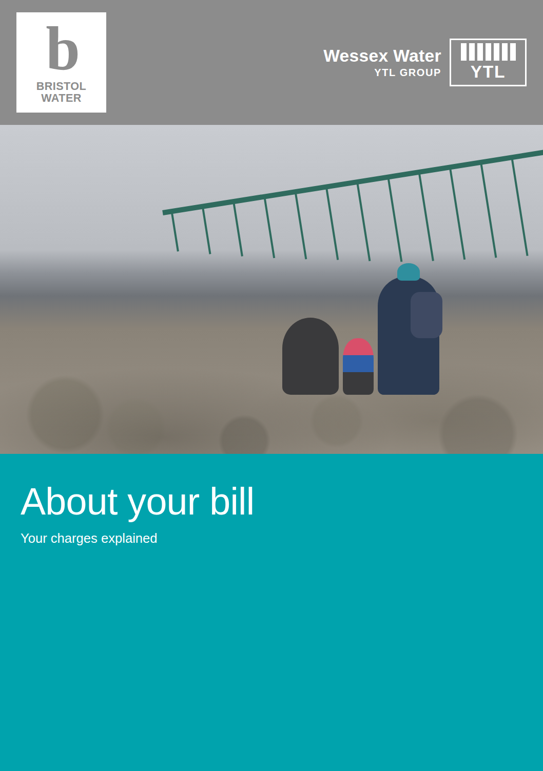b
BRISTOL
WATER
Wessex Water
YTL GROUP
YTL
Adult and child on a pebble beach beside a pier.
About your bill
Your charges explained